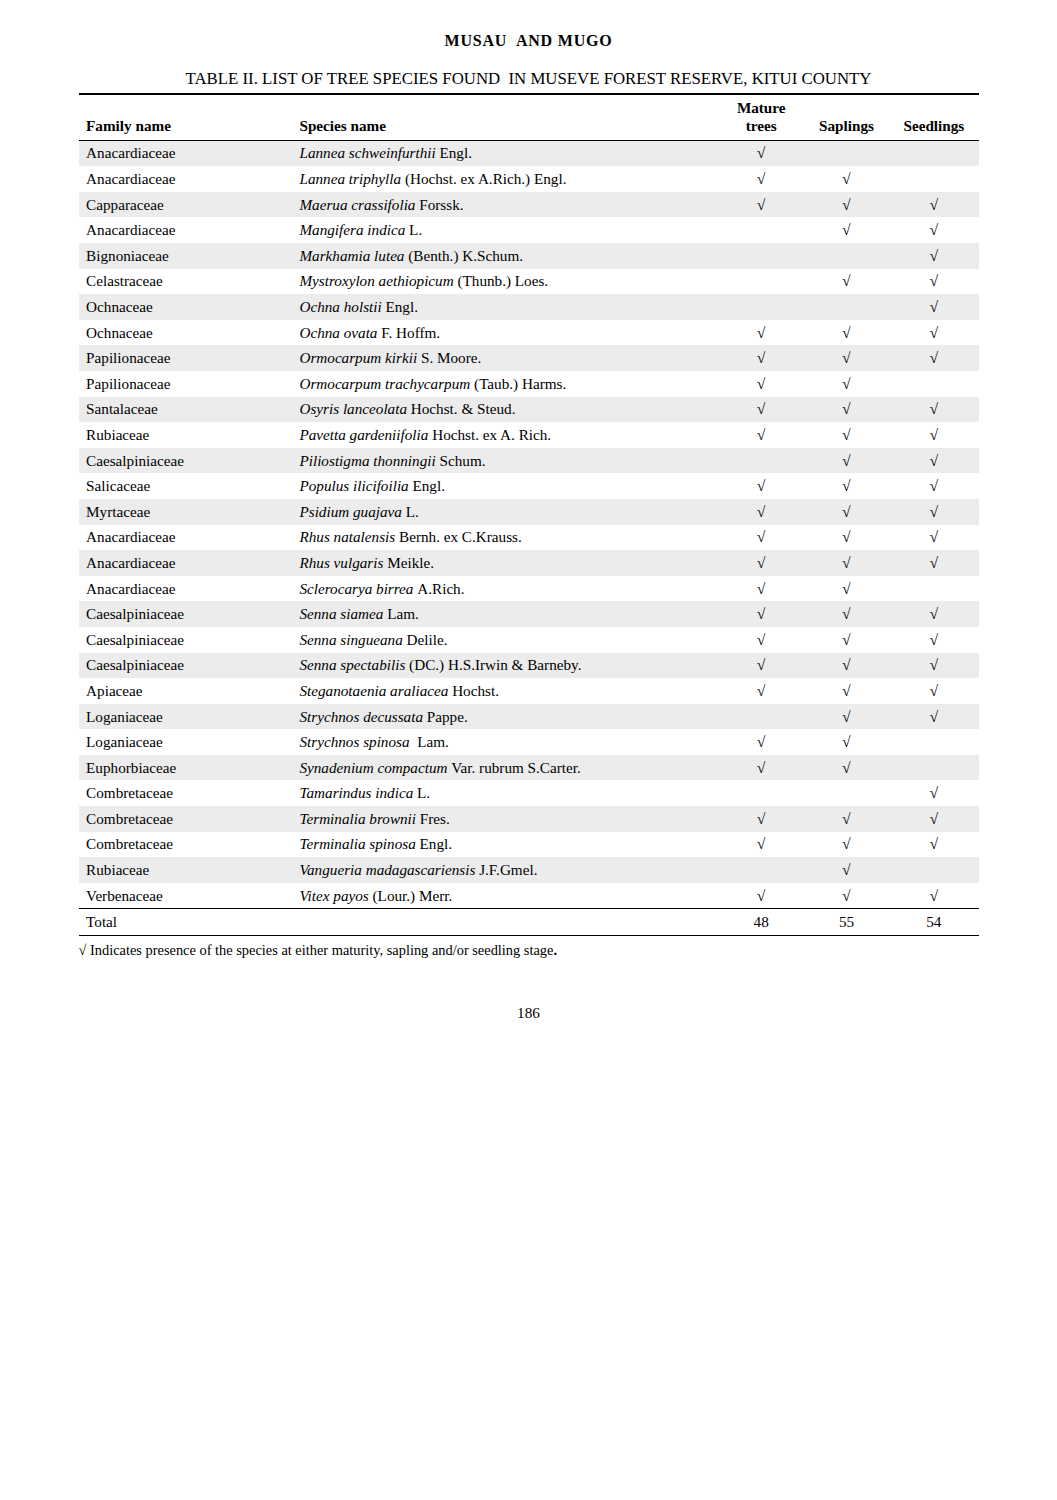MUSAU AND MUGO
TABLE II. LIST OF TREE SPECIES FOUND IN MUSEVE FOREST RESERVE, KITUI COUNTY
| Family name | Species name | Mature trees | Saplings | Seedlings |
| --- | --- | --- | --- | --- |
| Anacardiaceae | Lannea schweinfurthii Engl. | √ | | |
| Anacardiaceae | Lannea triphylla (Hochst. ex A.Rich.) Engl. | √ | √ | |
| Capparaceae | Maerua crassifolia Forssk. | √ | √ | √ |
| Anacardiaceae | Mangifera indica L. | | √ | √ |
| Bignoniaceae | Markhamia lutea (Benth.) K.Schum. | | | √ |
| Celastraceae | Mystroxylon aethiopicum (Thunb.) Loes. | | √ | √ |
| Ochnaceae | Ochna holstii Engl. | | | √ |
| Ochnaceae | Ochna ovata F. Hoffm. | √ | √ | √ |
| Papilionaceae | Ormocarpum kirkii S. Moore. | √ | √ | √ |
| Papilionaceae | Ormocarpum trachycarpum (Taub.) Harms. | √ | √ | |
| Santalaceae | Osyris lanceolata Hochst. & Steud. | √ | √ | √ |
| Rubiaceae | Pavetta gardeniifolia Hochst. ex A. Rich. | √ | √ | √ |
| Caesalpiniaceae | Piliostigma thonningii Schum. | | √ | √ |
| Salicaceae | Populus ilicifoilia Engl. | √ | √ | √ |
| Myrtaceae | Psidium guajava L. | √ | √ | √ |
| Anacardiaceae | Rhus natalensis Bernh. ex C.Krauss. | √ | √ | √ |
| Anacardiaceae | Rhus vulgaris Meikle. | √ | √ | √ |
| Anacardiaceae | Sclerocarya birrea A.Rich. | √ | √ | |
| Caesalpiniaceae | Senna siamea Lam. | √ | √ | √ |
| Caesalpiniaceae | Senna singueana Delile. | √ | √ | √ |
| Caesalpiniaceae | Senna spectabilis (DC.) H.S.Irwin & Barneby. | √ | √ | √ |
| Apiaceae | Steganotaenia araliacea Hochst. | √ | √ | √ |
| Loganiaceae | Strychnos decussata Pappe. | | √ | √ |
| Loganiaceae | Strychnos spinosa Lam. | √ | √ | |
| Euphorbiaceae | Synadenium compactum Var. rubrum S.Carter. | √ | √ | |
| Combretaceae | Tamarindus indica L. | | | √ |
| Combretaceae | Terminalia brownii Fres. | √ | √ | √ |
| Combretaceae | Terminalia spinosa Engl. | √ | √ | √ |
| Rubiaceae | Vangueria madagascariensis J.F.Gmel. | | √ | |
| Verbenaceae | Vitex payos (Lour.) Merr. | √ | √ | √ |
| Total | | 48 | 55 | 54 |
√ Indicates presence of the species at either maturity, sapling and/or seedling stage.
186